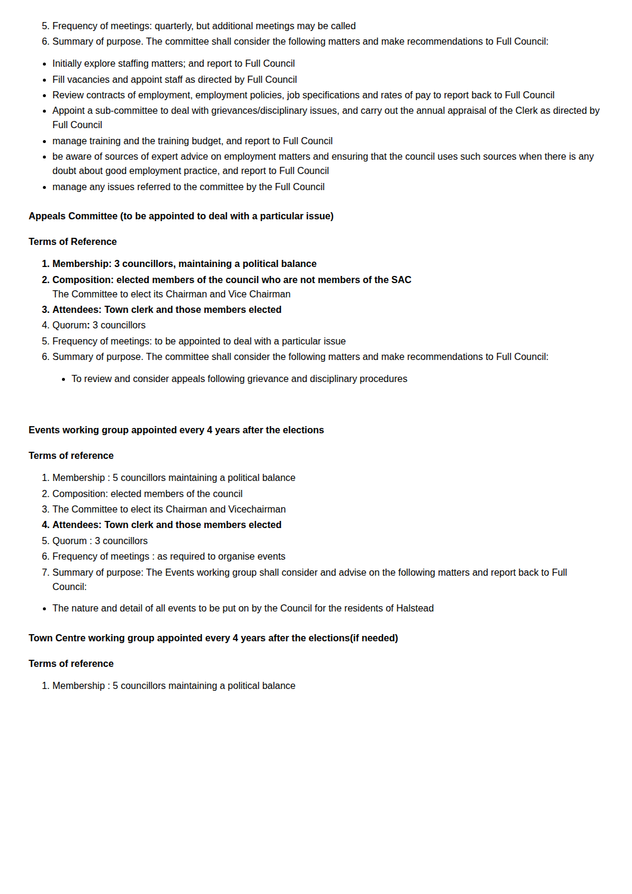Frequency of meetings: quarterly, but additional meetings may be called
Summary of purpose. The committee shall consider the following matters and make recommendations to Full Council:
Initially explore staffing matters; and report to Full Council
Fill vacancies and appoint staff as directed by Full Council
Review contracts of employment, employment policies, job specifications and rates of pay to report back to Full Council
Appoint a sub-committee to deal with grievances/disciplinary issues, and carry out the annual appraisal of the Clerk as directed by Full Council
manage training and the training budget, and report to Full Council
be aware of sources of expert advice on employment matters and ensuring that the council uses such sources when there is any doubt about good employment practice, and report to Full Council
manage any issues referred to the committee by the Full Council
Appeals Committee (to be appointed to deal with a particular issue)
Terms of Reference
Membership: 3 councillors, maintaining a political balance
Composition: elected members of the council who are not members of the SAC
The Committee to elect its Chairman and Vice Chairman
Attendees: Town clerk and those members elected
Quorum: 3 councillors
Frequency of meetings: to be appointed to deal with a particular issue
Summary of purpose. The committee shall consider the following matters and make recommendations to Full Council:
To review and consider appeals following grievance and disciplinary procedures
Events working group appointed every 4 years after the elections
Terms of reference
Membership : 5 councillors maintaining a political balance
Composition: elected members of the council
The Committee to elect its Chairman and Vicechairman
Attendees: Town clerk and those members elected
Quorum : 3 councillors
Frequency of meetings : as required to organise events
Summary of purpose: The Events working group shall consider and advise on the following matters and report back to Full Council:
The nature and detail of all events to be put on by the Council for the residents of Halstead
Town Centre working group appointed every 4 years after the elections(if needed)
Terms of reference
Membership : 5 councillors maintaining a political balance